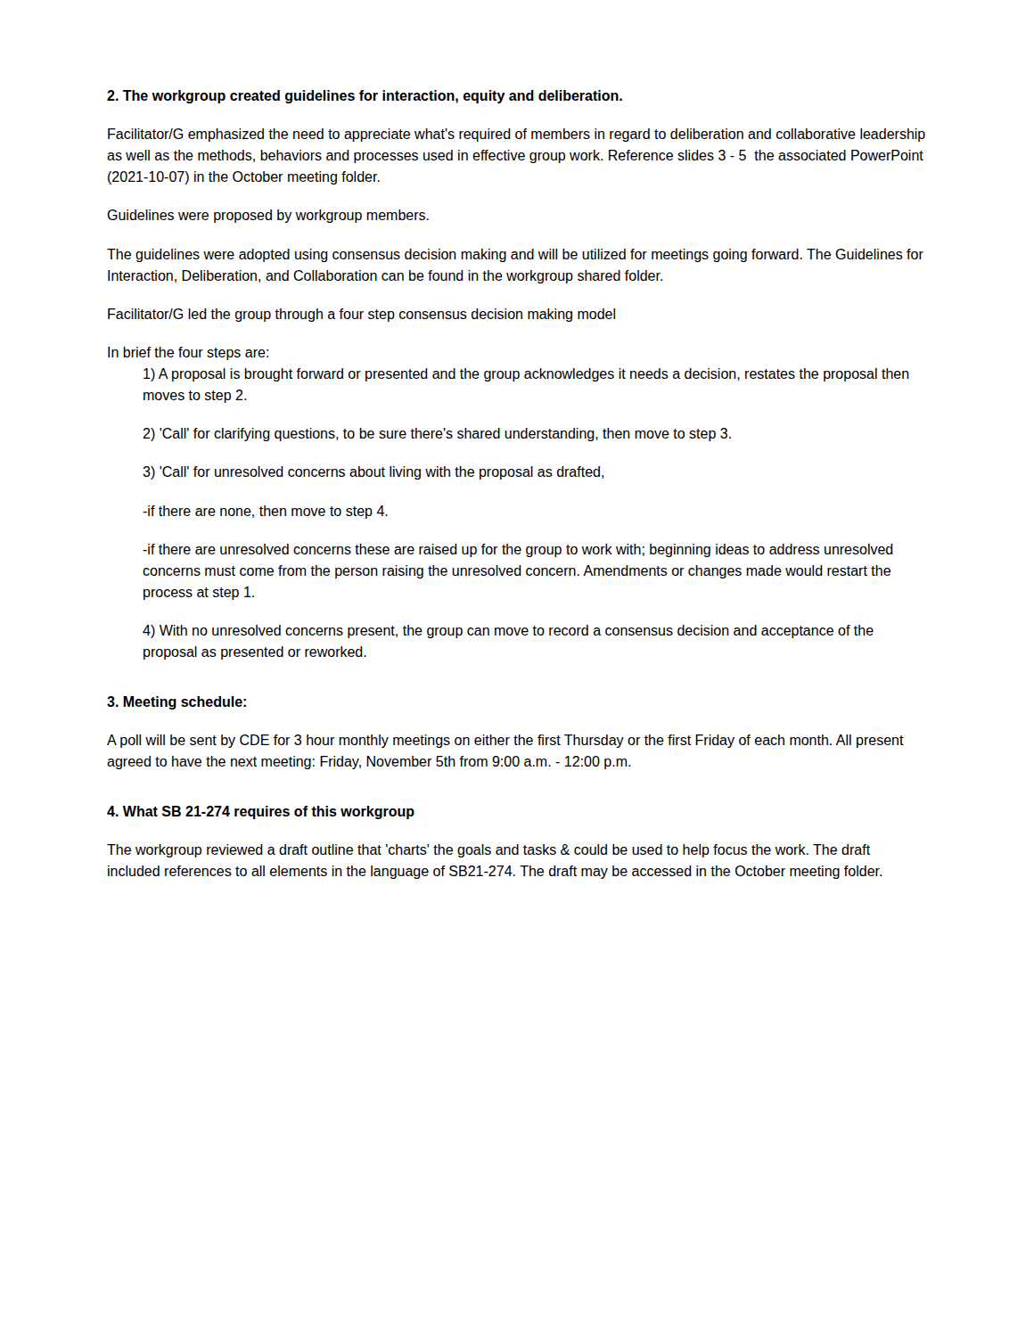2. The workgroup created guidelines for interaction, equity and deliberation.
Facilitator/G emphasized the need to appreciate what's required of members in regard to deliberation and collaborative leadership as well as the methods, behaviors and processes used in effective group work. Reference slides 3 - 5 the associated PowerPoint (2021-10-07) in the October meeting folder.
Guidelines were proposed by workgroup members.
The guidelines were adopted using consensus decision making and will be utilized for meetings going forward. The Guidelines for Interaction, Deliberation, and Collaboration can be found in the workgroup shared folder.
Facilitator/G led the group through a four step consensus decision making model
In brief the four steps are:
1) A proposal is brought forward or presented and the group acknowledges it needs a decision, restates the proposal then moves to step 2.
2) 'Call' for clarifying questions, to be sure there's shared understanding, then move to step 3.
3) 'Call' for unresolved concerns about living with the proposal as drafted,
-if there are none, then move to step 4.
-if there are unresolved concerns these are raised up for the group to work with; beginning ideas to address unresolved concerns must come from the person raising the unresolved concern. Amendments or changes made would restart the process at step 1.
4) With no unresolved concerns present, the group can move to record a consensus decision and acceptance of the proposal as presented or reworked.
3. Meeting schedule:
A poll will be sent by CDE for 3 hour monthly meetings on either the first Thursday or the first Friday of each month. All present agreed to have the next meeting: Friday, November 5th from 9:00 a.m. - 12:00 p.m.
4. What SB 21-274 requires of this workgroup
The workgroup reviewed a draft outline that 'charts' the goals and tasks & could be used to help focus the work. The draft included references to all elements in the language of SB21-274. The draft may be accessed in the October meeting folder.